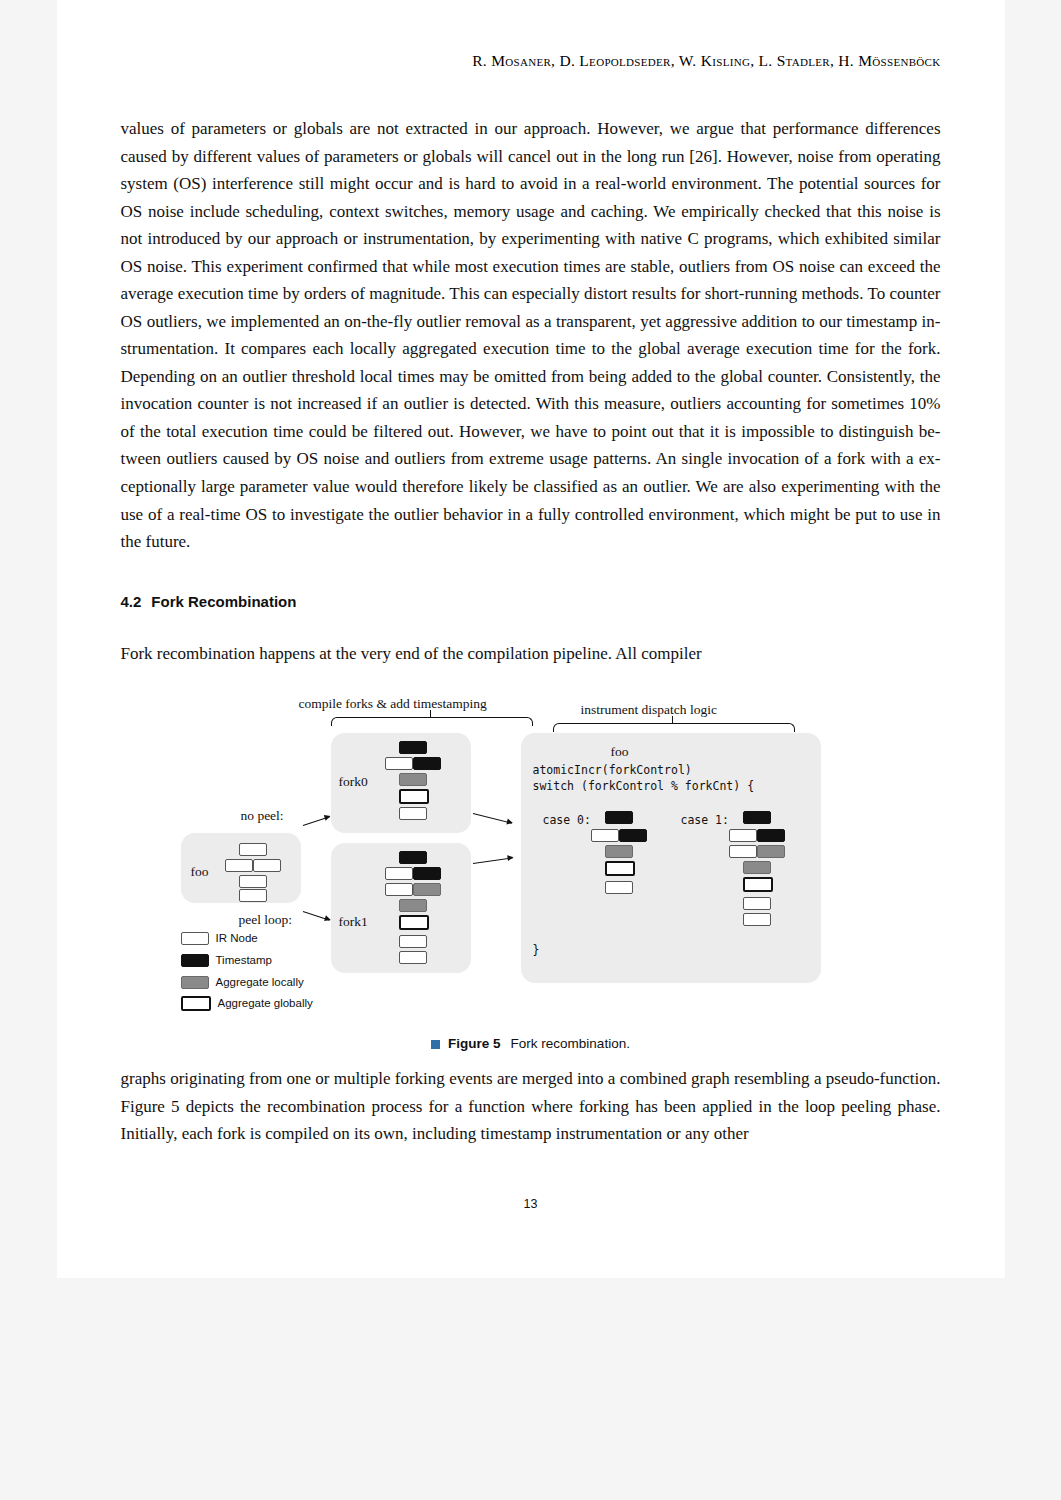R. Mosaner, D. Leopoldseder, W. Kisling, L. Stadler, H. Mössenböck
values of parameters or globals are not extracted in our approach. However, we argue that performance differences caused by different values of parameters or globals will cancel out in the long run [26]. However, noise from operating system (OS) interference still might occur and is hard to avoid in a real-world environment. The potential sources for OS noise include scheduling, context switches, memory usage and caching. We empirically checked that this noise is not introduced by our approach or instrumentation, by experimenting with native C programs, which exhibited similar OS noise. This experiment confirmed that while most execution times are stable, outliers from OS noise can exceed the average execution time by orders of magnitude. This can especially distort results for short-running methods. To counter OS outliers, we implemented an on-the-fly outlier removal as a transparent, yet aggressive addition to our timestamp instrumentation. It compares each locally aggregated execution time to the global average execution time for the fork. Depending on an outlier threshold local times may be omitted from being added to the global counter. Consistently, the invocation counter is not increased if an outlier is detected. With this measure, outliers accounting for sometimes 10% of the total execution time could be filtered out. However, we have to point out that it is impossible to distinguish between outliers caused by OS noise and outliers from extreme usage patterns. An single invocation of a fork with a exceptionally large parameter value would therefore likely be classified as an outlier. We are also experimenting with the use of a real-time OS to investigate the outlier behavior in a fully controlled environment, which might be put to use in the future.
4.2 Fork Recombination
Fork recombination happens at the very end of the compilation pipeline. All compiler
compile forks & add timestamping
instrument dispatch logic
foo
no peel:
peel loop:
fork0
fork1
foo
atomicIncr(forkControl)
switch (forkControl % forkCnt) {
case 0:
case 1:
}
IR Node
Timestamp
Aggregate locally
Aggregate globally
Figure 5 Fork recombination.
graphs originating from one or multiple forking events are merged into a combined graph resembling a pseudo-function. Figure 5 depicts the recombination process for a function where forking has been applied in the loop peeling phase. Initially, each fork is compiled on its own, including timestamp instrumentation or any other
13